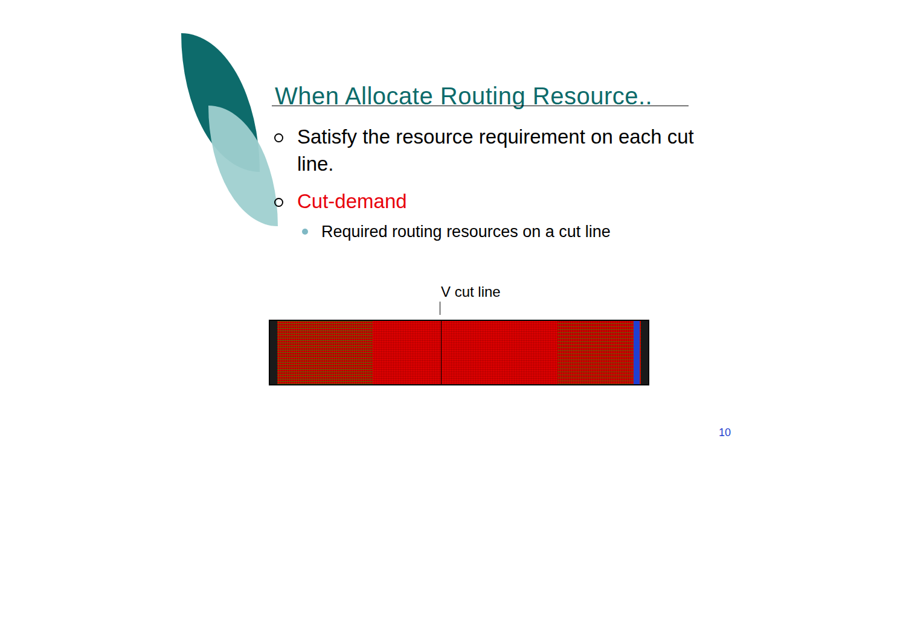When Allocate Routing Resource..
Satisfy the resource requirement on each cut line.
Cut-demand
Required routing resources on a cut line
V cut line
10